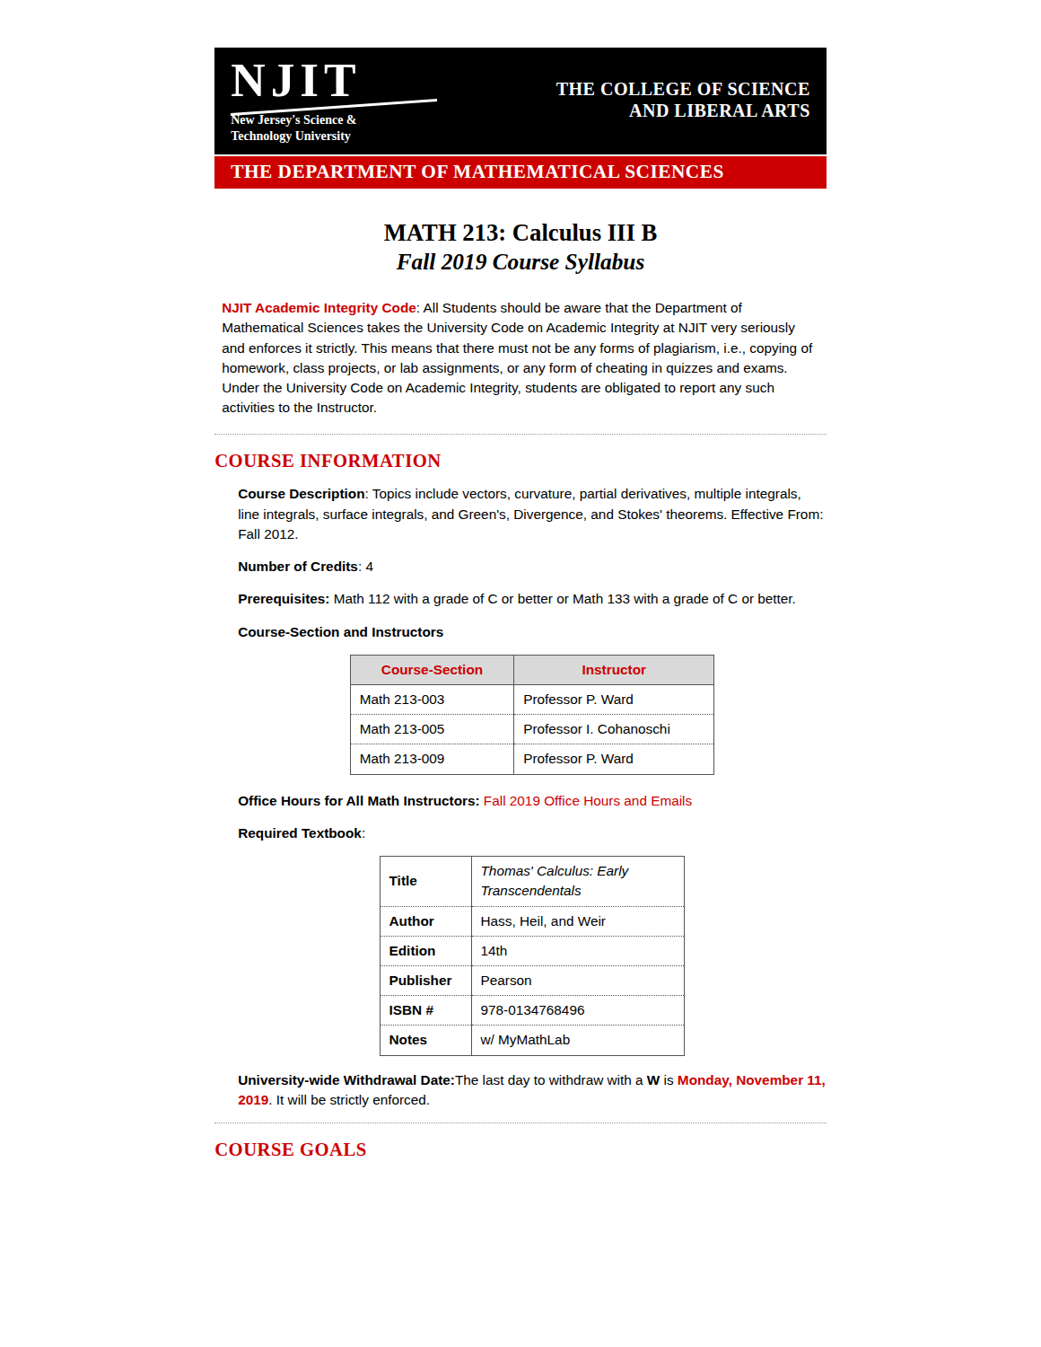NJIT
New Jersey's Science &
Technology University
THE COLLEGE OF SCIENCE
AND LIBERAL ARTS
THE DEPARTMENT OF MATHEMATICAL SCIENCES
MATH 213: Calculus III B
Fall 2019 Course Syllabus
NJIT Academic Integrity Code: All Students should be aware that the Department of Mathematical Sciences takes the University Code on Academic Integrity at NJIT very seriously and enforces it strictly. This means that there must not be any forms of plagiarism, i.e., copying of homework, class projects, or lab assignments, or any form of cheating in quizzes and exams. Under the University Code on Academic Integrity, students are obligated to report any such activities to the Instructor.
COURSE INFORMATION
Course Description: Topics include vectors, curvature, partial derivatives, multiple integrals, line integrals, surface integrals, and Green's, Divergence, and Stokes' theorems. Effective From: Fall 2012.
Number of Credits: 4
Prerequisites: Math 112 with a grade of C or better or Math 133 with a grade of C or better.
Course-Section and Instructors
| Course-Section | Instructor |
| --- | --- |
| Math 213-003 | Professor P. Ward |
| Math 213-005 | Professor I. Cohanoschi |
| Math 213-009 | Professor P. Ward |
Office Hours for All Math Instructors: Fall 2019 Office Hours and Emails
Required Textbook:
| Title | Thomas' Calculus: Early Transcendentals |
| Author | Hass, Heil, and Weir |
| Edition | 14th |
| Publisher | Pearson |
| ISBN # | 978-0134768496 |
| Notes | w/ MyMathLab |
University-wide Withdrawal Date: The last day to withdraw with a W is Monday, November 11, 2019. It will be strictly enforced.
COURSE GOALS